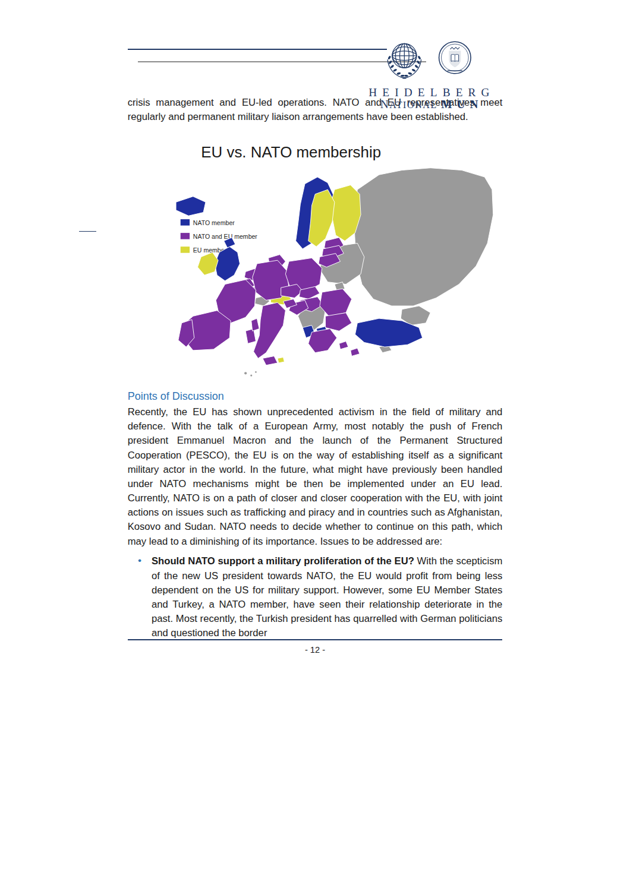H E I D E L B E R G
NATIONAL M U N
crisis management and EU-led operations. NATO and EU representatives meet regularly and permanent military liaison arrangements have been established.
EU vs. NATO membership EU vs. NATO membership NATO member NATO and EU member EU member
Points of Discussion
Recently, the EU has shown unprecedented activism in the field of military and defence. With the talk of a European Army, most notably the push of French president Emmanuel Macron and the launch of the Permanent Structured Cooperation (PESCO), the EU is on the way of establishing itself as a significant military actor in the world. In the future, what might have previously been handled under NATO mechanisms might be then be implemented under an EU lead. Currently, NATO is on a path of closer and closer cooperation with the EU, with joint actions on issues such as trafficking and piracy and in countries such as Afghanistan, Kosovo and Sudan. NATO needs to decide whether to continue on this path, which may lead to a diminishing of its importance. Issues to be addressed are:
Should NATO support a military proliferation of the EU? With the scepticism of the new US president towards NATO, the EU would profit from being less dependent on the US for military support. However, some EU Member States and Turkey, a NATO member, have seen their relationship deteriorate in the past. Most recently, the Turkish president has quarrelled with German politicians and questioned the border
- 12 -